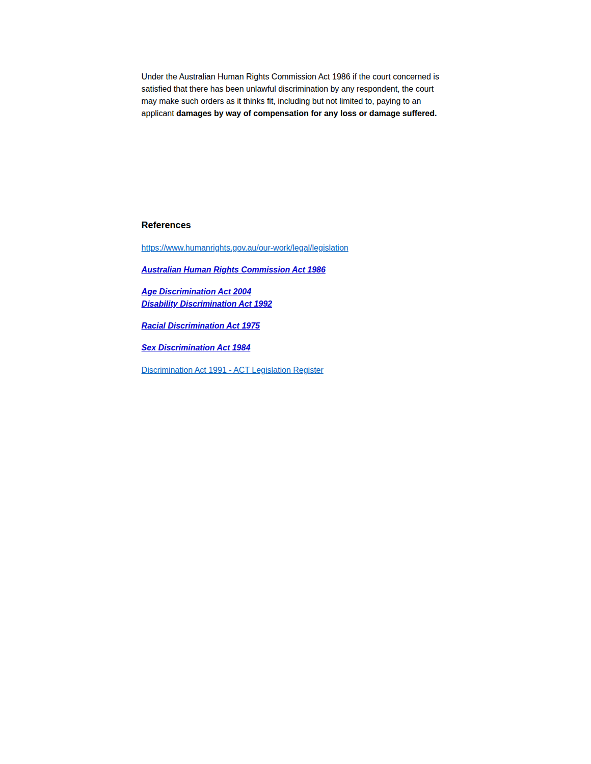Under the Australian Human Rights Commission Act 1986 if the court concerned is satisfied that there has been unlawful discrimination by any respondent, the court may make such orders as it thinks fit, including but not limited to, paying to an applicant damages by way of compensation for any loss or damage suffered.
References
https://www.humanrights.gov.au/our-work/legal/legislation
Australian Human Rights Commission Act 1986
Age Discrimination Act 2004 Disability Discrimination Act 1992
Racial Discrimination Act 1975
Sex Discrimination Act 1984
Discrimination Act 1991 - ACT Legislation Register